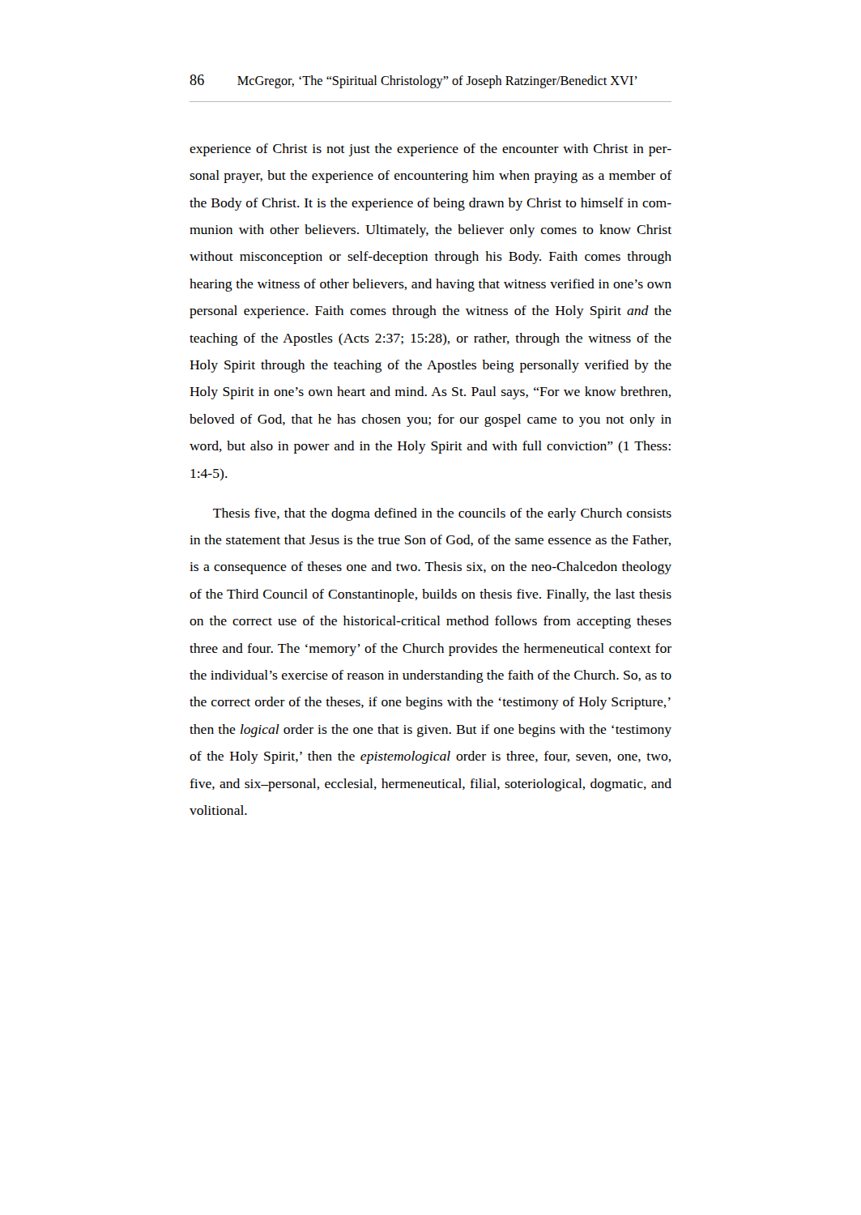86 McGregor, ‘The “Spiritual Christology” of Joseph Ratzinger/Benedict XVI’
experience of Christ is not just the experience of the encounter with Christ in personal prayer, but the experience of encountering him when praying as a member of the Body of Christ. It is the experience of being drawn by Christ to himself in communion with other believers. Ultimately, the believer only comes to know Christ without misconception or self-deception through his Body. Faith comes through hearing the witness of other believers, and having that witness verified in one’s own personal experience. Faith comes through the witness of the Holy Spirit and the teaching of the Apostles (Acts 2:37; 15:28), or rather, through the witness of the Holy Spirit through the teaching of the Apostles being personally verified by the Holy Spirit in one’s own heart and mind. As St. Paul says, “For we know brethren, beloved of God, that he has chosen you; for our gospel came to you not only in word, but also in power and in the Holy Spirit and with full conviction” (1 Thess: 1:4-5).
Thesis five, that the dogma defined in the councils of the early Church consists in the statement that Jesus is the true Son of God, of the same essence as the Father, is a consequence of theses one and two. Thesis six, on the neo-Chalcedon theology of the Third Council of Constantinople, builds on thesis five. Finally, the last thesis on the correct use of the historical-critical method follows from accepting theses three and four. The ‘memory’ of the Church provides the hermeneutical context for the individual’s exercise of reason in understanding the faith of the Church. So, as to the correct order of the theses, if one begins with the ‘testimony of Holy Scripture,’ then the logical order is the one that is given. But if one begins with the ‘testimony of the Holy Spirit,’ then the epistemological order is three, four, seven, one, two, five, and six–personal, ecclesial, hermeneutical, filial, soteriological, dogmatic, and volitional.